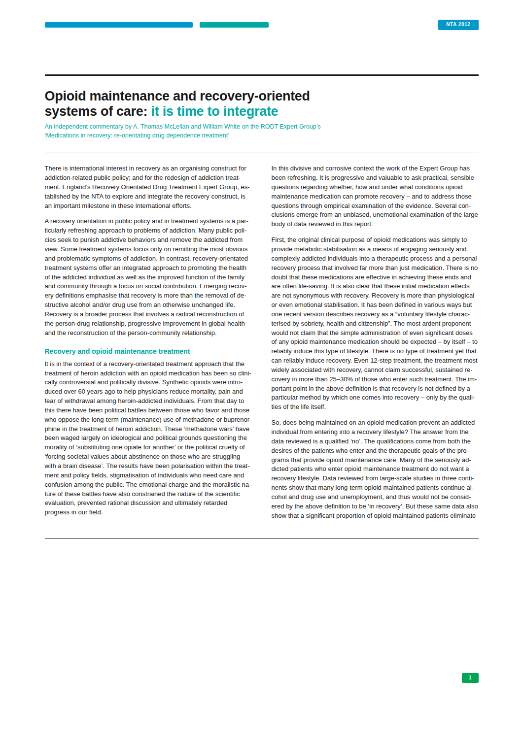NTA 2012
Opioid maintenance and recovery-oriented
systems of care: it is time to integrate
An independent commentary by A. Thomas McLellan and William White on the RODT Expert Group’s
‘Medications in recovery: re-orientating drug dependence treatment’
There is international interest in recovery as an organising construct for addiction-related public policy; and for the redesign of addiction treatment. England’s Recovery Orientated Drug Treatment Expert Group, established by the NTA to explore and integrate the recovery construct, is an important milestone in these international efforts.
A recovery orientation in public policy and in treatment systems is a particularly refreshing approach to problems of addiction. Many public policies seek to punish addictive behaviors and remove the addicted from view. Some treatment systems focus only on remitting the most obvious and problematic symptoms of addiction. In contrast, recovery-orientated treatment systems offer an integrated approach to promoting the health of the addicted individual as well as the improved function of the family and community through a focus on social contribution. Emerging recovery definitions emphasise that recovery is more than the removal of destructive alcohol and/or drug use from an otherwise unchanged life. Recovery is a broader process that involves a radical reconstruction of the person-drug relationship, progressive improvement in global health and the reconstruction of the person-community relationship.
Recovery and opioid maintenance treatment
It is in the context of a recovery-orientated treatment approach that the treatment of heroin addiction with an opioid medication has been so clinically controversial and politically divisive. Synthetic opioids were introduced over 60 years ago to help physicians reduce mortality, pain and fear of withdrawal among heroin-addicted individuals. From that day to this there have been political battles between those who favor and those who oppose the long-term (maintenance) use of methadone or buprenorphine in the treatment of heroin addiction. These ‘methadone wars’ have been waged largely on ideological and political grounds questioning the morality of ‘substituting one opiate for another’ or the political cruelty of ‘forcing societal values about abstinence on those who are struggling with a brain disease’. The results have been polarisation within the treatment and policy fields, stigmatisation of individuals who need care and confusion among the public. The emotional charge and the moralistic nature of these battles have also constrained the nature of the scientific evaluation, prevented rational discussion and ultimately retarded progress in our field.
In this divisive and corrosive context the work of the Expert Group has been refreshing. It is progressive and valuable to ask practical, sensible questions regarding whether, how and under what conditions opioid maintenance medication can promote recovery – and to address those questions through empirical examination of the evidence. Several conclusions emerge from an unbiased, unemotional examination of the large body of data reviewed in this report.
First, the original clinical purpose of opioid medications was simply to provide metabolic stabilisation as a means of engaging seriously and complexly addicted individuals into a therapeutic process and a personal recovery process that involved far more than just medication. There is no doubt that these medications are effective in achieving these ends and are often life-saving. It is also clear that these initial medication effects are not synonymous with recovery. Recovery is more than physiological or even emotional stabilisation. It has been defined in various ways but one recent version describes recovery as a “voluntary lifestyle characterised by sobriety, health and citizenship”. The most ardent proponent would not claim that the simple administration of even significant doses of any opioid maintenance medication should be expected – by itself – to reliably induce this type of lifestyle. There is no type of treatment yet that can reliably induce recovery. Even 12-step treatment, the treatment most widely associated with recovery, cannot claim successful, sustained recovery in more than 25–30% of those who enter such treatment. The important point in the above definition is that recovery is not defined by a particular method by which one comes into recovery – only by the qualities of the life itself.
So, does being maintained on an opioid medication prevent an addicted individual from entering into a recovery lifestyle? The answer from the data reviewed is a qualified ‘no’. The qualifications come from both the desires of the patients who enter and the therapeutic goals of the programs that provide opioid maintenance care. Many of the seriously addicted patients who enter opioid maintenance treatment do not want a recovery lifestyle. Data reviewed from large-scale studies in three continents show that many long-term opioid maintained patients continue alcohol and drug use and unemployment, and thus would not be considered by the above definition to be ‘in recovery’. But these same data also show that a significant proportion of opioid maintained patients eliminate
1